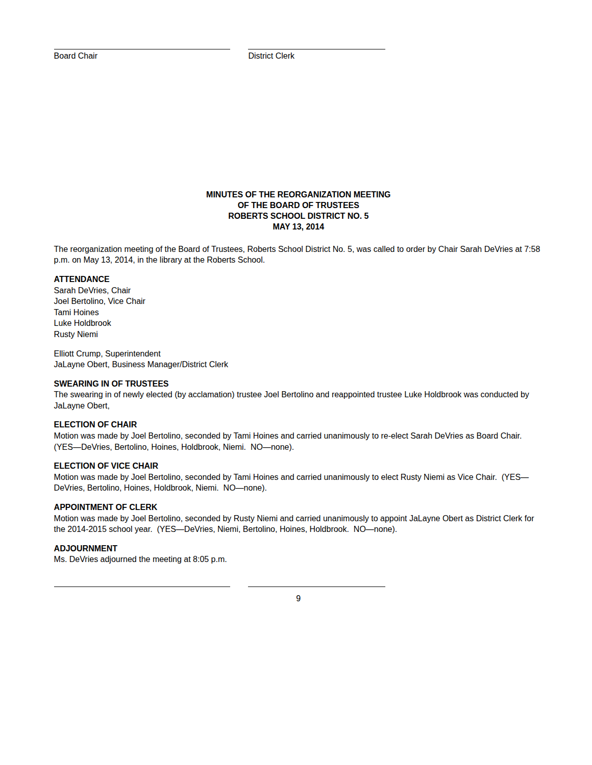Board Chair
District Clerk
MINUTES OF THE REORGANIZATION MEETING
OF THE BOARD OF TRUSTEES
ROBERTS SCHOOL DISTRICT NO. 5
MAY 13, 2014
The reorganization meeting of the Board of Trustees, Roberts School District No. 5, was called to order by Chair Sarah DeVries at 7:58 p.m. on May 13, 2014, in the library at the Roberts School.
Attendance
Sarah DeVries, Chair
Joel Bertolino, Vice Chair
Tami Hoines
Luke Holdbrook
Rusty Niemi
Elliott Crump, Superintendent
JaLayne Obert, Business Manager/District Clerk
Swearing in of Trustees
The swearing in of newly elected (by acclamation) trustee Joel Bertolino and reappointed trustee Luke Holdbrook was conducted by JaLayne Obert,
Election of Chair
Motion was made by Joel Bertolino, seconded by Tami Hoines and carried unanimously to re-elect Sarah DeVries as Board Chair. (YES—DeVries, Bertolino, Hoines, Holdbrook, Niemi. NO—none).
Election of Vice Chair
Motion was made by Joel Bertolino, seconded by Tami Hoines and carried unanimously to elect Rusty Niemi as Vice Chair. (YES—DeVries, Bertolino, Hoines, Holdbrook, Niemi. NO—none).
Appointment of Clerk
Motion was made by Joel Bertolino, seconded by Rusty Niemi and carried unanimously to appoint JaLayne Obert as District Clerk for the 2014-2015 school year. (YES—DeVries, Niemi, Bertolino, Hoines, Holdbrook. NO—none).
Adjournment
Ms. DeVries adjourned the meeting at 8:05 p.m.
9